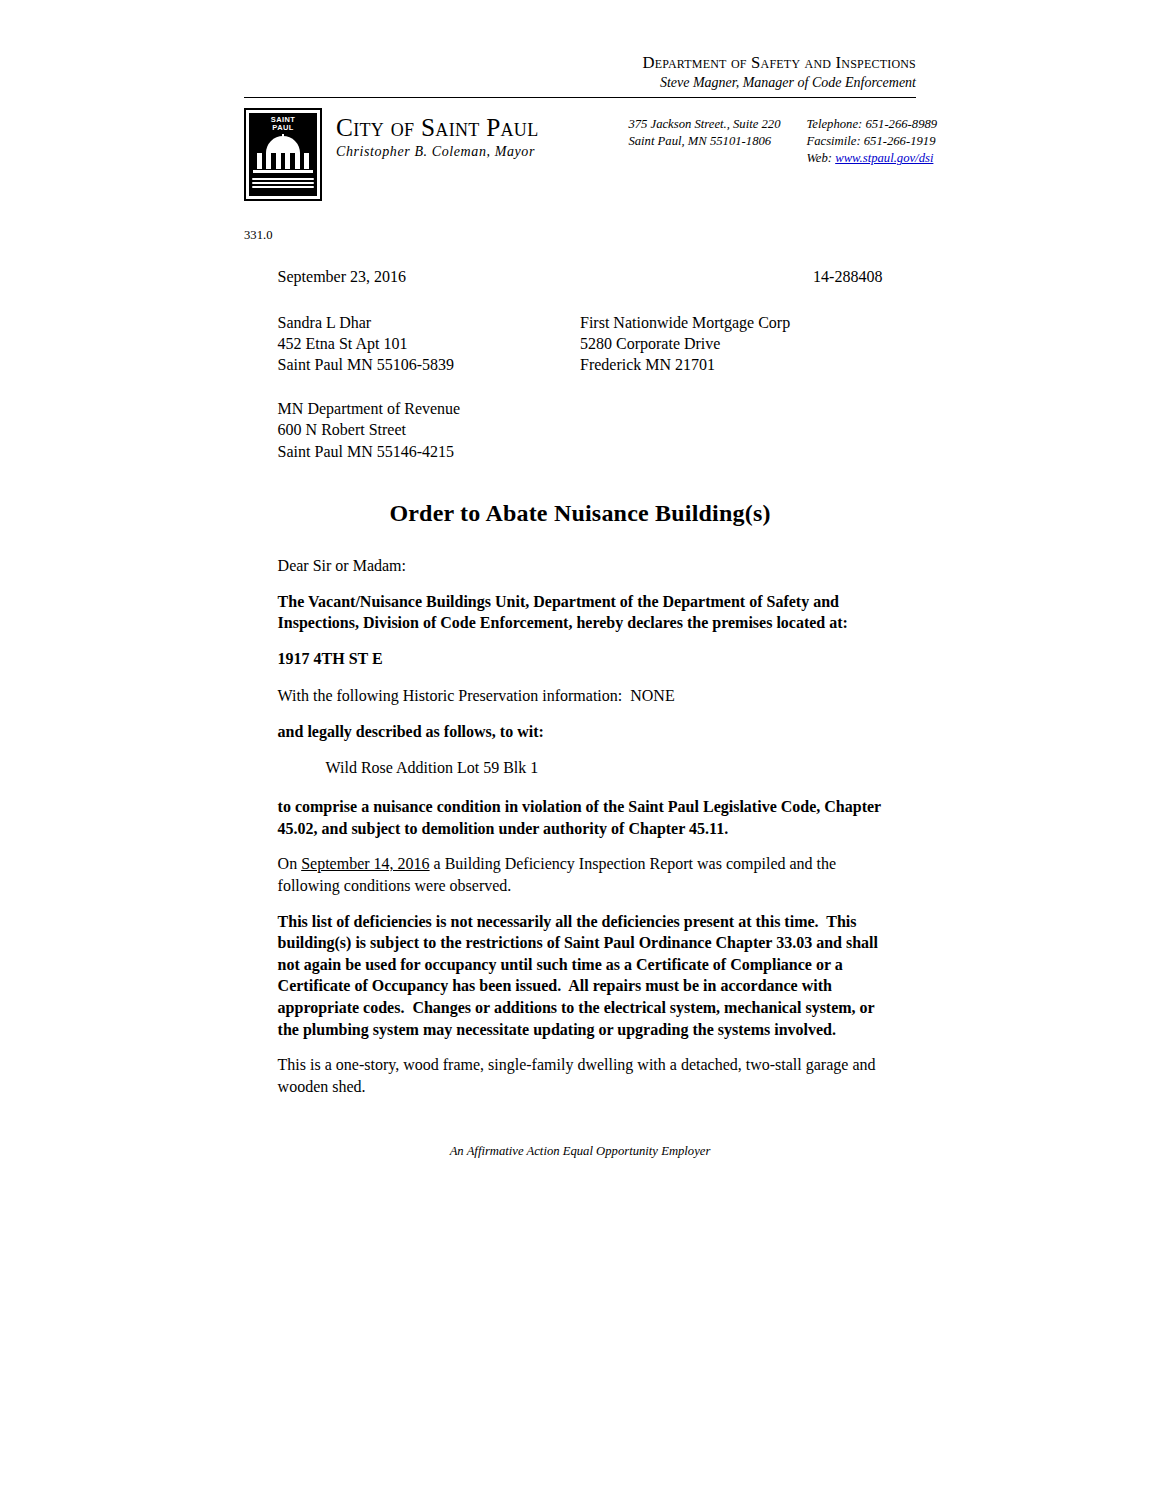Department of Safety and Inspections
Steve Magner, Manager of Code Enforcement
SAINT
PAUL
City of Saint Paul
Christopher B. Coleman, Mayor
375 Jackson Street., Suite 220
Saint Paul, MN 55101-1806
Telephone: 651-266-8989
Facsimile: 651-266-1919
Web: www.stpaul.gov/dsi
331.0
September 23, 2016
14-288408
Sandra L Dhar
452 Etna St Apt 101
Saint Paul MN 55106-5839
First Nationwide Mortgage Corp
5280 Corporate Drive
Frederick MN 21701
MN Department of Revenue
600 N Robert Street
Saint Paul MN 55146-4215
Order to Abate Nuisance Building(s)
Dear Sir or Madam:
The Vacant/Nuisance Buildings Unit, Department of the Department of Safety and Inspections, Division of Code Enforcement, hereby declares the premises located at:
1917 4TH ST E
With the following Historic Preservation information: NONE
and legally described as follows, to wit:
Wild Rose Addition Lot 59 Blk 1
to comprise a nuisance condition in violation of the Saint Paul Legislative Code, Chapter 45.02, and subject to demolition under authority of Chapter 45.11.
On September 14, 2016 a Building Deficiency Inspection Report was compiled and the following conditions were observed.
This list of deficiencies is not necessarily all the deficiencies present at this time. This building(s) is subject to the restrictions of Saint Paul Ordinance Chapter 33.03 and shall not again be used for occupancy until such time as a Certificate of Compliance or a Certificate of Occupancy has been issued. All repairs must be in accordance with appropriate codes. Changes or additions to the electrical system, mechanical system, or the plumbing system may necessitate updating or upgrading the systems involved.
This is a one-story, wood frame, single-family dwelling with a detached, two-stall garage and wooden shed.
An Affirmative Action Equal Opportunity Employer